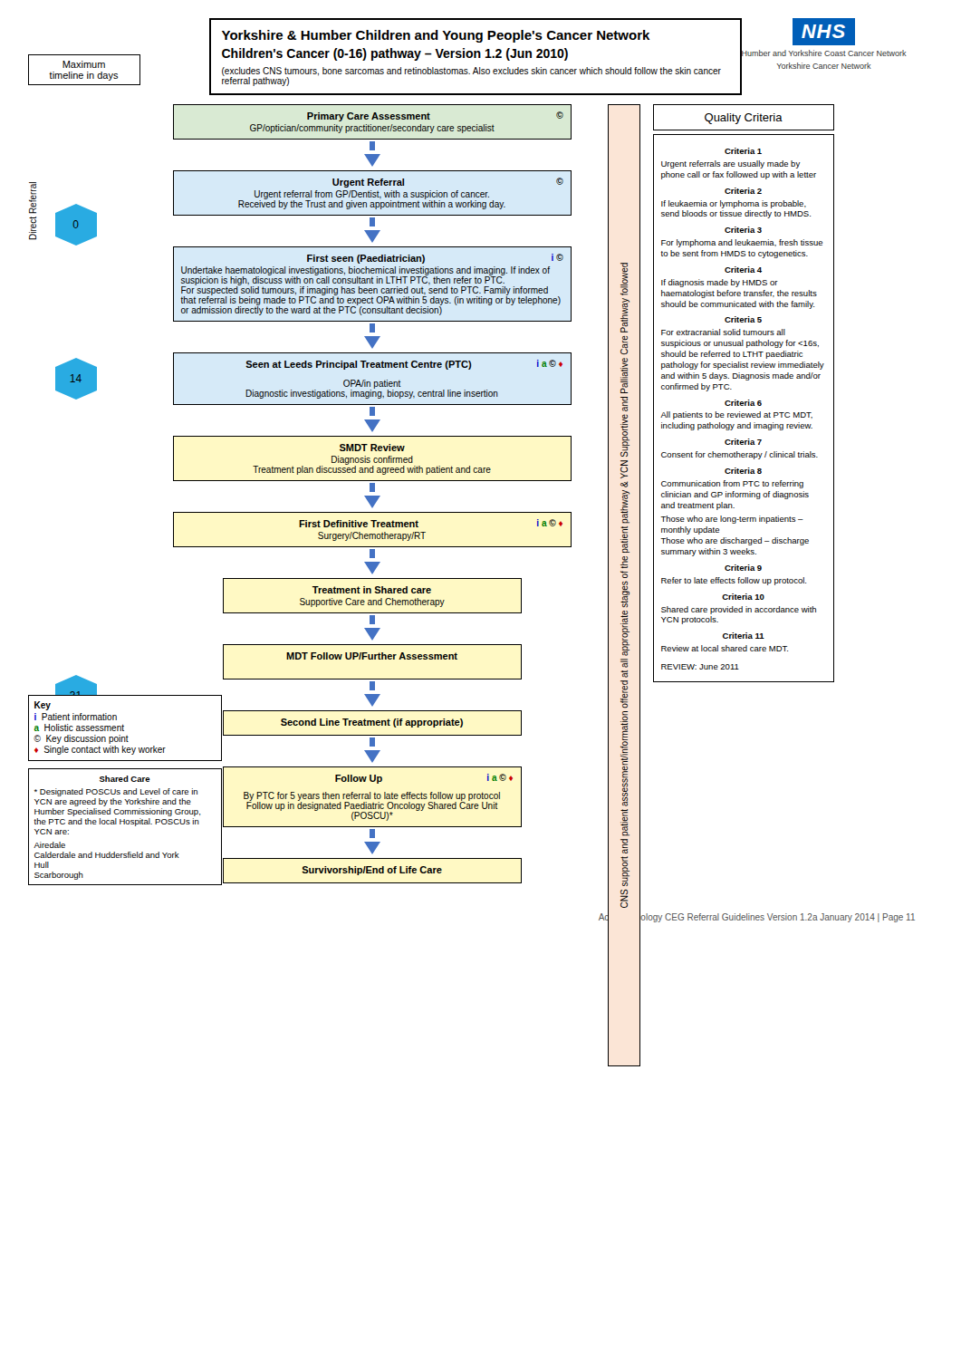NHS
Humber and Yorkshire Coast Cancer Network
Yorkshire Cancer Network
Maximum
timeline in days
Yorkshire & Humber Children and Young People's Cancer Network
Children's Cancer (0-16) pathway – Version 1.2 (Jun 2010)
(excludes CNS tumours, bone sarcomas and retinoblastomas. Also excludes skin cancer which should follow the skin cancer referral pathway)
Direct Referral
0
14
31
© Primary Care Assessment GP/optician/community practitioner/secondary care specialist
© Urgent Referral Urgent referral from GP/Dentist, with a suspicion of cancer.
Received by the Trust and given appointment within a working day.
i © First seen (Paediatrician) Undertake haematological investigations, biochemical investigations and imaging. If index of suspicion is high, discuss with on call consultant in LTHT PTC, then refer to PTC.
For suspected solid tumours, if imaging has been carried out, send to PTC. Family informed that referral is being made to PTC and to expect OPA within 5 days. (in writing or by telephone) or admission directly to the ward at the PTC (consultant decision)
i a © ♦ Seen at Leeds Principal Treatment Centre (PTC) OPA/in patient
Diagnostic investigations, imaging, biopsy, central line insertion
SMDT Review Diagnosis confirmed
Treatment plan discussed and agreed with patient and care
i a © ♦ First Definitive Treatment Surgery/Chemotherapy/RT
Treatment in Shared care Supportive Care and Chemotherapy
MDT Follow UP/Further Assessment
Second Line Treatment (if appropriate)
i a © ♦ Follow Up By PTC for 5 years then referral to late effects follow up protocol
Follow up in designated Paediatric Oncology Shared Care Unit (POSCU)*
Survivorship/End of Life Care
CNS support and patient assessment/information offered at all appropriate stages of the patient pathway & YCN Supportive and Palliative Care Pathway followed
Quality Criteria
Criteria 1
Urgent referrals are usually made by phone call or fax followed up with a letter
Criteria 2
If leukaemia or lymphoma is probable, send bloods or tissue directly to HMDS.
Criteria 3
For lymphoma and leukaemia, fresh tissue to be sent from HMDS to cytogenetics.
Criteria 4
If diagnosis made by HMDS or haematologist before transfer, the results should be communicated with the family.
Criteria 5
For extracranial solid tumours all suspicious or unusual pathology for <16s, should be referred to LTHT paediatric pathology for specialist review immediately and within 5 days. Diagnosis made and/or confirmed by PTC.
Criteria 6
All patients to be reviewed at PTC MDT, including pathology and imaging review.
Criteria 7
Consent for chemotherapy / clinical trials.
Criteria 8
Communication from PTC to referring clinician and GP informing of diagnosis and treatment plan.
Those who are long-term inpatients – monthly update
Those who are discharged – discharge summary within 3 weeks.
Criteria 9
Refer to late effects follow up protocol.
Criteria 10
Shared care provided in accordance with YCN protocols.
Criteria 11
Review at local shared care MDT.
REVIEW: June 2011
Key
i Patient information
a Holistic assessment
© Key discussion point
♦ Single contact with key worker
Shared Care * Designated POSCUs and Level of care in YCN are agreed by the Yorkshire and the Humber Specialised Commissioning Group, the PTC and the local Hospital. POSCUs in YCN are:
Airedale
Calderdale and Huddersfield and York
Hull
Scarborough
Acute Oncology CEG Referral Guidelines Version 1.2a January 2014 | Page 11